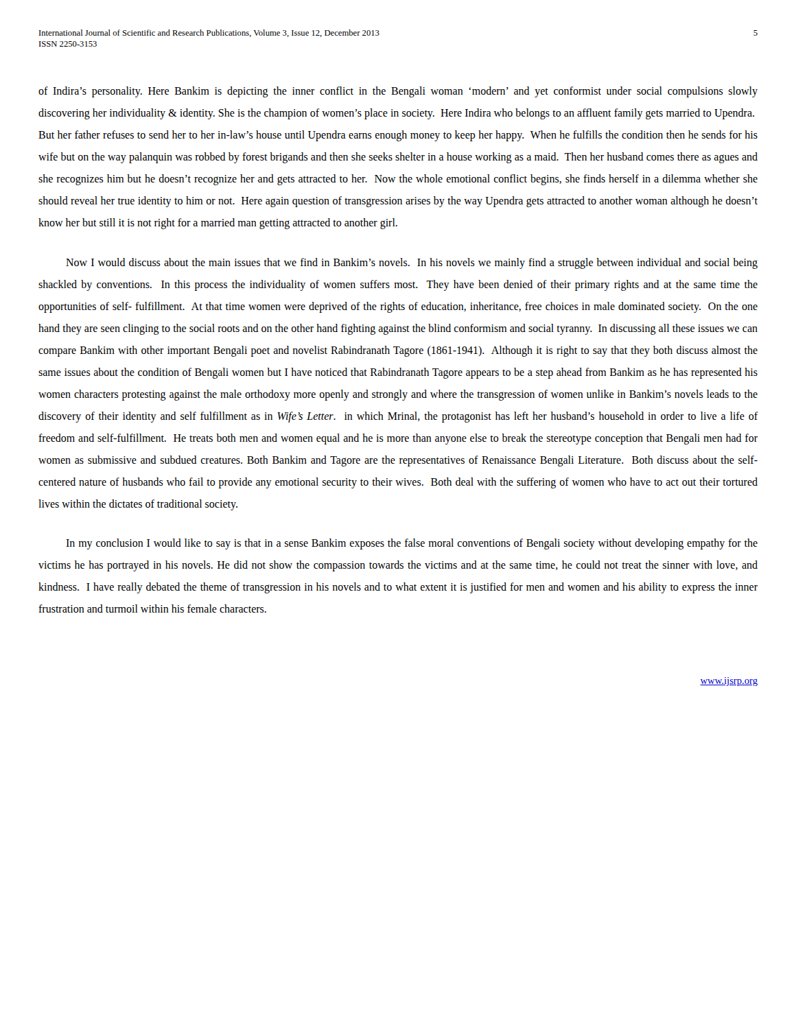5 International Journal of Scientific and Research Publications, Volume 3, Issue 12, December 2013 ISSN 2250-3153
of Indira’s personality. Here Bankim is depicting the inner conflict in the Bengali woman ‘modern’ and yet conformist under social compulsions slowly discovering her individuality & identity. She is the champion of women’s place in society. Here Indira who belongs to an affluent family gets married to Upendra. But her father refuses to send her to her in-law’s house until Upendra earns enough money to keep her happy. When he fulfills the condition then he sends for his wife but on the way palanquin was robbed by forest brigands and then she seeks shelter in a house working as a maid. Then her husband comes there as agues and she recognizes him but he doesn’t recognize her and gets attracted to her. Now the whole emotional conflict begins, she finds herself in a dilemma whether she should reveal her true identity to him or not. Here again question of transgression arises by the way Upendra gets attracted to another woman although he doesn’t know her but still it is not right for a married man getting attracted to another girl.
Now I would discuss about the main issues that we find in Bankim’s novels. In his novels we mainly find a struggle between individual and social being shackled by conventions. In this process the individuality of women suffers most. They have been denied of their primary rights and at the same time the opportunities of self- fulfillment. At that time women were deprived of the rights of education, inheritance, free choices in male dominated society. On the one hand they are seen clinging to the social roots and on the other hand fighting against the blind conformism and social tyranny. In discussing all these issues we can compare Bankim with other important Bengali poet and novelist Rabindranath Tagore (1861-1941). Although it is right to say that they both discuss almost the same issues about the condition of Bengali women but I have noticed that Rabindranath Tagore appears to be a step ahead from Bankim as he has represented his women characters protesting against the male orthodoxy more openly and strongly and where the transgression of women unlike in Bankim’s novels leads to the discovery of their identity and self fulfillment as in Wife’s Letter. in which Mrinal, the protagonist has left her husband’s household in order to live a life of freedom and self-fulfillment. He treats both men and women equal and he is more than anyone else to break the stereotype conception that Bengali men had for women as submissive and subdued creatures. Both Bankim and Tagore are the representatives of Renaissance Bengali Literature. Both discuss about the self-centered nature of husbands who fail to provide any emotional security to their wives. Both deal with the suffering of women who have to act out their tortured lives within the dictates of traditional society.
In my conclusion I would like to say is that in a sense Bankim exposes the false moral conventions of Bengali society without developing empathy for the victims he has portrayed in his novels. He did not show the compassion towards the victims and at the same time, he could not treat the sinner with love, and kindness. I have really debated the theme of transgression in his novels and to what extent it is justified for men and women and his ability to express the inner frustration and turmoil within his female characters.
www.ijsrp.org